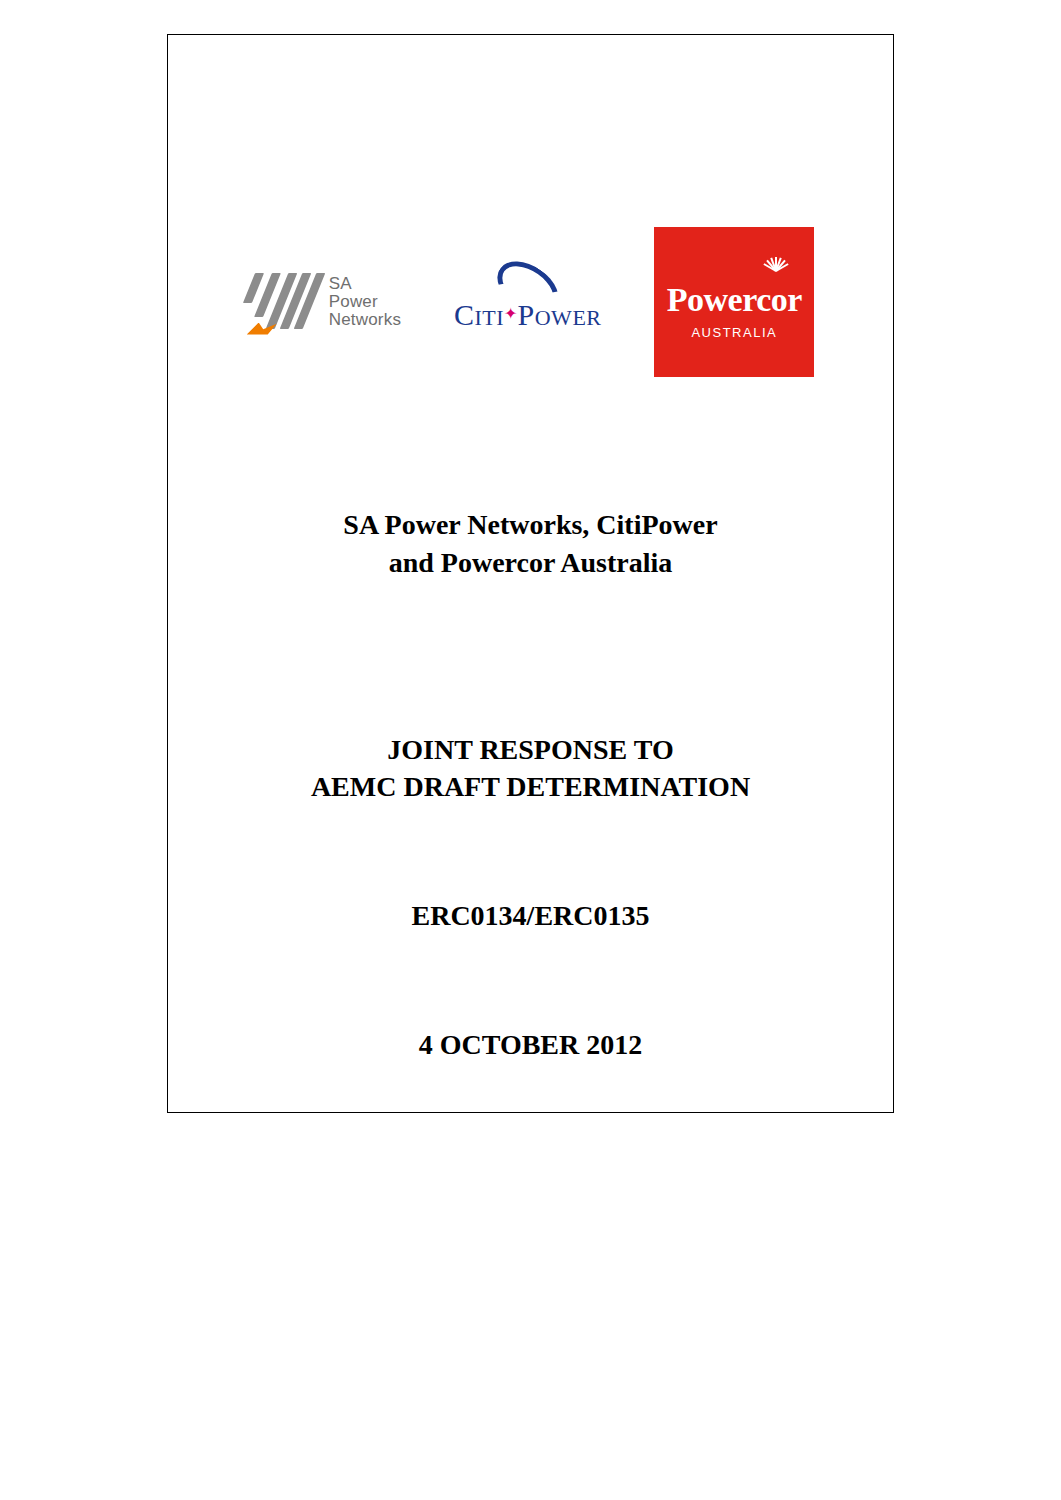SA
Power
Networks
CITI✦POWER
Powercor
AUSTRALIA
SA Power Networks, CitiPower
and Powercor Australia
JOINT RESPONSE TO
AEMC DRAFT DETERMINATION
ERC0134/ERC0135
4 OCTOBER 2012